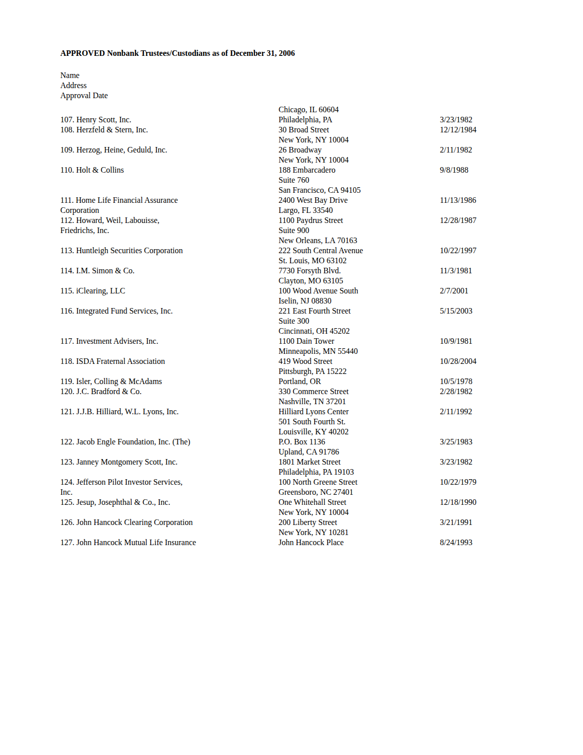APPROVED Nonbank Trustees/Custodians as of December 31, 2006
Name
Address
Approval Date
| | Chicago, IL 60604 | |
| 107. Henry Scott, Inc. | Philadelphia, PA | 3/23/1982 |
| 108. Herzfeld & Stern, Inc. | 30 Broad Street | 12/12/1984 |
| | New York, NY 10004 | |
| 109. Herzog, Heine, Geduld, Inc. | 26 Broadway | 2/11/1982 |
| | New York, NY 10004 | |
| 110. Holt & Collins | 188 Embarcadero | 9/8/1988 |
| | Suite 760 | |
| | San Francisco, CA 94105 | |
| 111. Home Life Financial Assurance | 2400 West Bay Drive | 11/13/1986 |
| Corporation | Largo, FL 33540 | |
| 112. Howard, Weil, Labouisse, | 1100 Paydrus Street | 12/28/1987 |
| Friedrichs, Inc. | Suite 900 | |
| | New Orleans, LA 70163 | |
| 113. Huntleigh Securities Corporation | 222 South Central Avenue | 10/22/1997 |
| | St. Louis, MO 63102 | |
| 114. I.M. Simon & Co. | 7730 Forsyth Blvd. | 11/3/1981 |
| | Clayton, MO 63105 | |
| 115. iClearing, LLC | 100 Wood Avenue South | 2/7/2001 |
| | Iselin, NJ 08830 | |
| 116. Integrated Fund Services, Inc. | 221 East Fourth Street | 5/15/2003 |
| | Suite 300 | |
| | Cincinnati, OH 45202 | |
| 117. Investment Advisers, Inc. | 1100 Dain Tower | 10/9/1981 |
| | Minneapolis, MN 55440 | |
| 118. ISDA Fraternal Association | 419 Wood Street | 10/28/2004 |
| | Pittsburgh, PA 15222 | |
| 119. Isler, Colling & McAdams | Portland, OR | 10/5/1978 |
| 120. J.C. Bradford & Co. | 330 Commerce Street | 2/28/1982 |
| | Nashville, TN 37201 | |
| 121. J.J.B. Hilliard, W.L. Lyons, Inc. | Hilliard Lyons Center | 2/11/1992 |
| | 501 South Fourth St. | |
| | Louisville, KY 40202 | |
| 122. Jacob Engle Foundation, Inc. (The) | P.O. Box 1136 | 3/25/1983 |
| | Upland, CA 91786 | |
| 123. Janney Montgomery Scott, Inc. | 1801 Market Street | 3/23/1982 |
| | Philadelphia, PA 19103 | |
| 124. Jefferson Pilot Investor Services, | 100 North Greene Street | 10/22/1979 |
| Inc. | Greensboro, NC 27401 | |
| 125. Jesup, Josephthal & Co., Inc. | One Whitehall Street | 12/18/1990 |
| | New York, NY 10004 | |
| 126. John Hancock Clearing Corporation | 200 Liberty Street | 3/21/1991 |
| | New York, NY 10281 | |
| 127. John Hancock Mutual Life Insurance | John Hancock Place | 8/24/1993 |